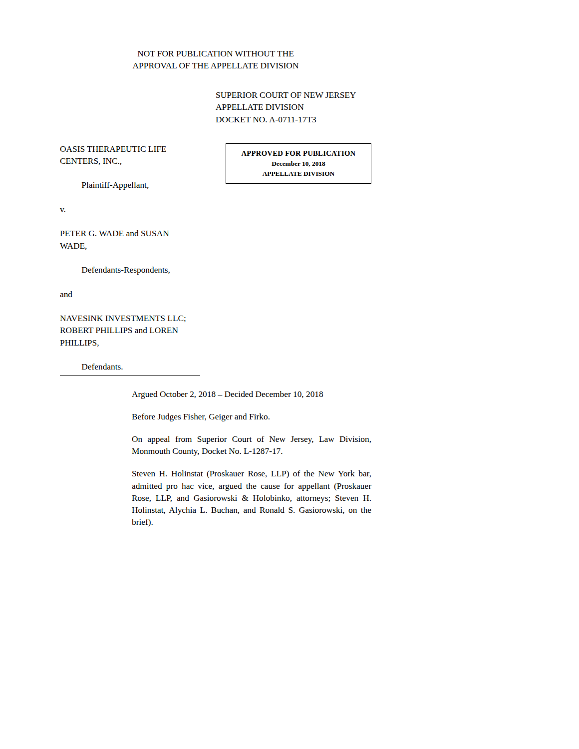NOT FOR PUBLICATION WITHOUT THE
APPROVAL OF THE APPELLATE DIVISION
SUPERIOR COURT OF NEW JERSEY
APPELLATE DIVISION
DOCKET NO. A-0711-17T3
APPROVED FOR PUBLICATION
December 10, 2018
APPELLATE DIVISION
OASIS THERAPEUTIC LIFE
CENTERS, INC.,
Plaintiff-Appellant,
v.
PETER G. WADE and SUSAN
WADE,
Defendants-Respondents,
and
NAVESINK INVESTMENTS LLC;
ROBERT PHILLIPS and LOREN
PHILLIPS,
Defendants.
Argued October 2, 2018 – Decided December 10, 2018
Before Judges Fisher, Geiger and Firko.
On appeal from Superior Court of New Jersey, Law Division, Monmouth County, Docket No. L-1287-17.
Steven H. Holinstat (Proskauer Rose, LLP) of the New York bar, admitted pro hac vice, argued the cause for appellant (Proskauer Rose, LLP, and Gasiorowski & Holobinko, attorneys; Steven H. Holinstat, Alychia L. Buchan, and Ronald S. Gasiorowski, on the brief).